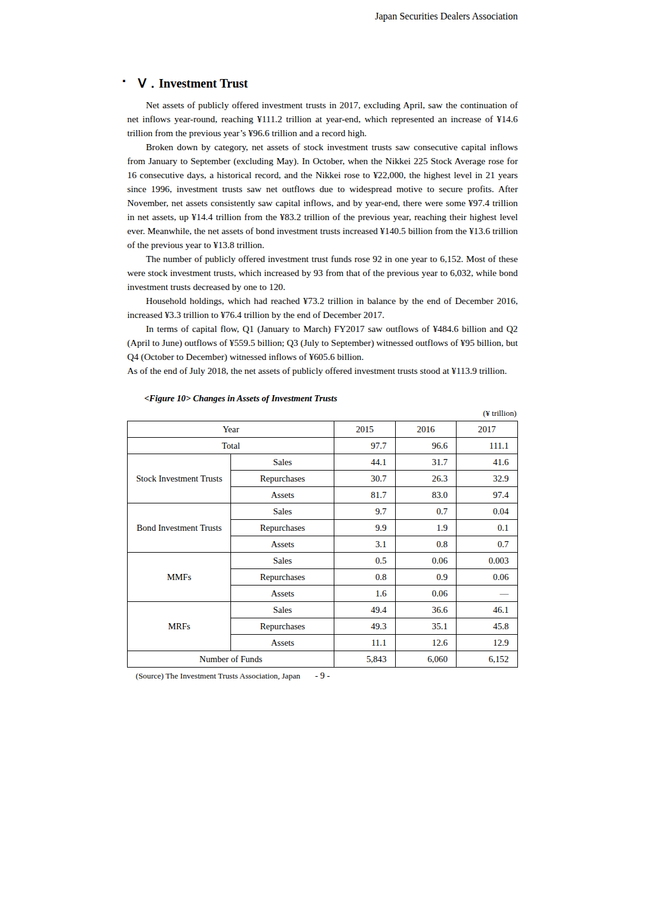Japan Securities Dealers Association
Ⅴ．Investment Trust
Net assets of publicly offered investment trusts in 2017, excluding April, saw the continuation of net inflows year-round, reaching ¥111.2 trillion at year-end, which represented an increase of ¥14.6 trillion from the previous year’s ¥96.6 trillion and a record high.
Broken down by category, net assets of stock investment trusts saw consecutive capital inflows from January to September (excluding May). In October, when the Nikkei 225 Stock Average rose for 16 consecutive days, a historical record, and the Nikkei rose to ¥22,000, the highest level in 21 years since 1996, investment trusts saw net outflows due to widespread motive to secure profits. After November, net assets consistently saw capital inflows, and by year-end, there were some ¥97.4 trillion in net assets, up ¥14.4 trillion from the ¥83.2 trillion of the previous year, reaching their highest level ever. Meanwhile, the net assets of bond investment trusts increased ¥140.5 billion from the ¥13.6 trillion of the previous year to ¥13.8 trillion.
The number of publicly offered investment trust funds rose 92 in one year to 6,152. Most of these were stock investment trusts, which increased by 93 from that of the previous year to 6,032, while bond investment trusts decreased by one to 120.
Household holdings, which had reached ¥73.2 trillion in balance by the end of December 2016, increased ¥3.3 trillion to ¥76.4 trillion by the end of December 2017.
In terms of capital flow, Q1 (January to March) FY2017 saw outflows of ¥484.6 billion and Q2 (April to June) outflows of ¥559.5 billion; Q3 (July to September) witnessed outflows of ¥95 billion, but Q4 (October to December) witnessed inflows of ¥605.6 billion.
As of the end of July 2018, the net assets of publicly offered investment trusts stood at ¥113.9 trillion.
<Figure 10> Changes in Assets of Investment Trusts
(¥ trillion)
| Year | 2015 | 2016 | 2017 |
| Total | 97.7 | 96.6 | 111.1 |
| Stock Investment Trusts | Sales | 44.1 | 31.7 | 41.6 |
| Repurchases | 30.7 | 26.3 | 32.9 |
| Assets | 81.7 | 83.0 | 97.4 |
| Bond Investment Trusts | Sales | 9.7 | 0.7 | 0.04 |
| Repurchases | 9.9 | 1.9 | 0.1 |
| Assets | 3.1 | 0.8 | 0.7 |
| MMFs | Sales | 0.5 | 0.06 | 0.003 |
| Repurchases | 0.8 | 0.9 | 0.06 |
| Assets | 1.6 | 0.06 | ― |
| MRFs | Sales | 49.4 | 36.6 | 46.1 |
| Repurchases | 49.3 | 35.1 | 45.8 |
| Assets | 11.1 | 12.6 | 12.9 |
| Number of Funds | 5,843 | 6,060 | 6,152 |
(Source) The Investment Trusts Association, Japan
- 9 -